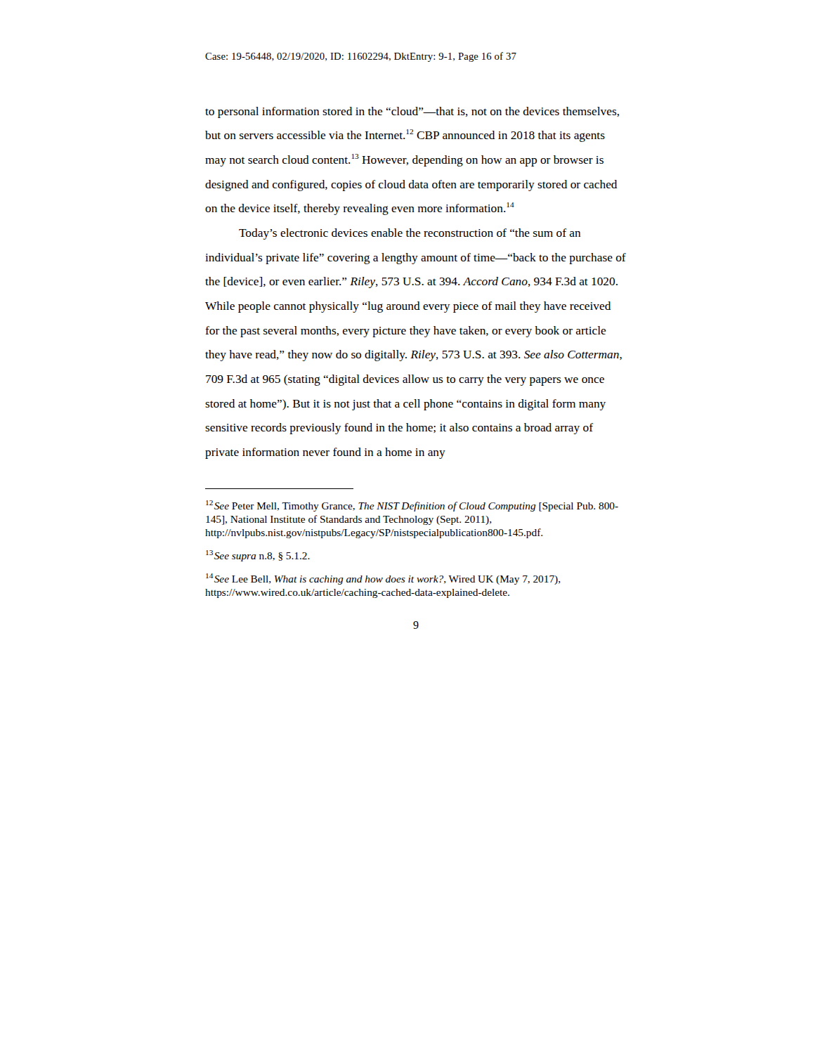Case: 19-56448, 02/19/2020, ID: 11602294, DktEntry: 9-1, Page 16 of 37
to personal information stored in the “cloud”—that is, not on the devices themselves, but on servers accessible via the Internet.12 CBP announced in 2018 that its agents may not search cloud content.13 However, depending on how an app or browser is designed and configured, copies of cloud data often are temporarily stored or cached on the device itself, thereby revealing even more information.14
Today’s electronic devices enable the reconstruction of “the sum of an individual’s private life” covering a lengthy amount of time—“back to the purchase of the [device], or even earlier.” Riley, 573 U.S. at 394. Accord Cano, 934 F.3d at 1020. While people cannot physically “lug around every piece of mail they have received for the past several months, every picture they have taken, or every book or article they have read,” they now do so digitally. Riley, 573 U.S. at 393. See also Cotterman, 709 F.3d at 965 (stating “digital devices allow us to carry the very papers we once stored at home”). But it is not just that a cell phone “contains in digital form many sensitive records previously found in the home; it also contains a broad array of private information never found in a home in any
12 See Peter Mell, Timothy Grance, The NIST Definition of Cloud Computing [Special Pub. 800-145], National Institute of Standards and Technology (Sept. 2011), http://nvlpubs.nist.gov/nistpubs/Legacy/SP/nistspecialpublication800-145.pdf.
13 See supra n.8, § 5.1.2.
14 See Lee Bell, What is caching and how does it work?, Wired UK (May 7, 2017), https://www.wired.co.uk/article/caching-cached-data-explained-delete.
9